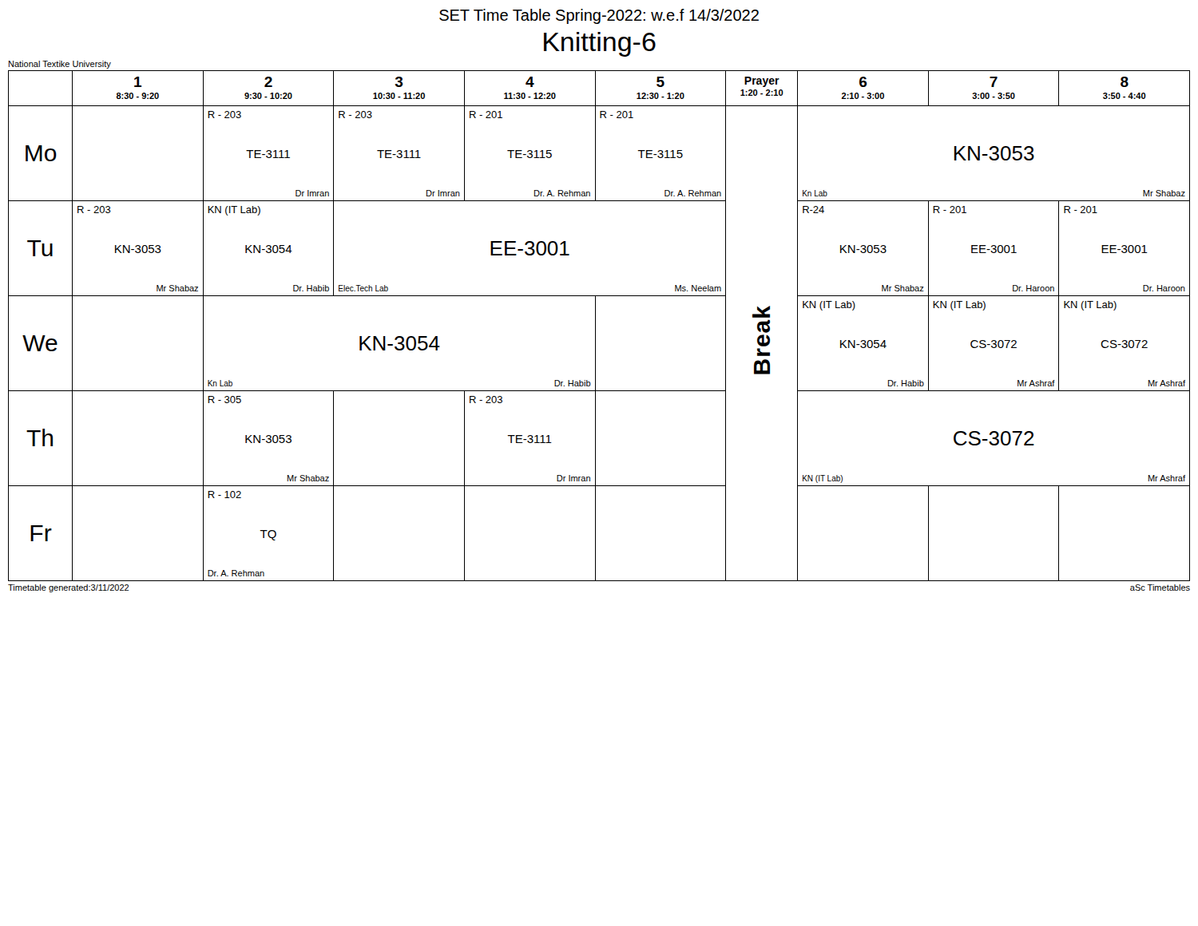SET Time Table Spring-2022: w.e.f 14/3/2022
Knitting-6
National Textike University
| | 1 8:30 - 9:20 | 2 9:30 - 10:20 | 3 10:30 - 11:20 | 4 11:30 - 12:20 | 5 12:30 - 1:20 | Prayer 1:20 - 2:10 | 6 2:10 - 3:00 | 7 3:00 - 3:50 | 8 3:50 - 4:40 |
| --- | --- | --- | --- | --- | --- | --- | --- | --- | --- |
| Mo | | R - 203 TE-3111 Dr Imran | R - 203 TE-3111 Dr Imran | R - 201 TE-3115 Dr. A. Rehman | R - 201 TE-3115 Dr. A. Rehman | Break | KN-3053 Kn Lab Mr Shabaz |
| Tu | R - 203 KN-3053 Mr Shabaz | KN (IT Lab) KN-3054 Dr. Habib | EE-3001 Elec.Tech Lab Ms. Neelam | R-24 KN-3053 Mr Shabaz | R - 201 EE-3001 Dr. Haroon | R - 201 EE-3001 Dr. Haroon |
| We | | KN-3054 Kn Lab Dr. Habib | | KN (IT Lab) KN-3054 Dr. Habib | KN (IT Lab) CS-3072 Mr Ashraf | KN (IT Lab) CS-3072 Mr Ashraf |
| Th | | R - 305 KN-3053 Mr Shabaz | | R - 203 TE-3111 Dr Imran | | CS-3072 KN (IT Lab) Mr Ashraf |
| Fr | | R - 102 TQ Dr. A. Rehman | | | | | | |
Timetable generated:3/11/2022
aSc Timetables